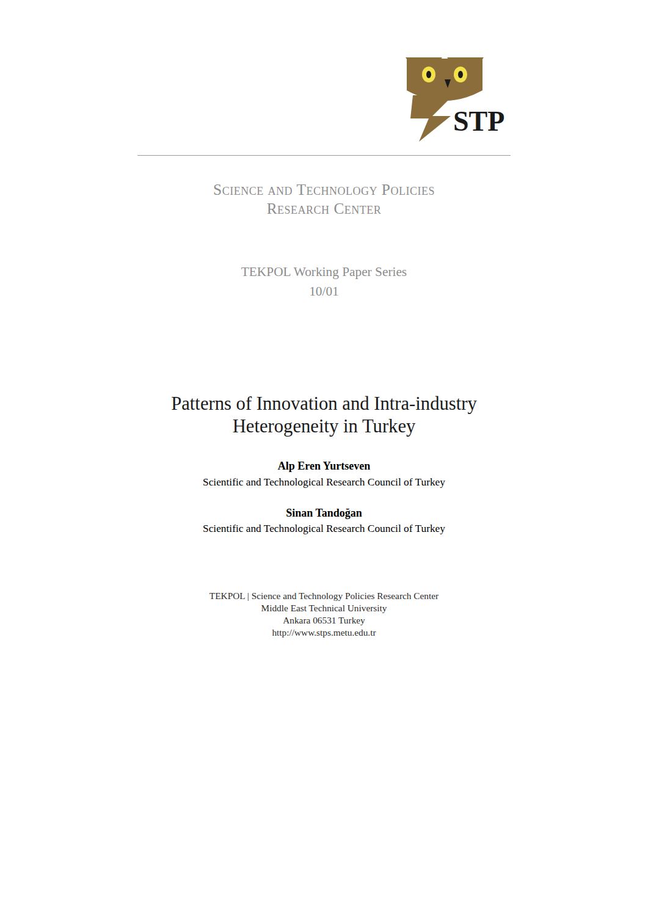STP
Science and Technology PoliciesResearch Center
TEKPOL Working Paper Series10/01
Patterns of Innovation and Intra-industry Heterogeneity in Turkey
Alp Eren Yurtseven
Scientific and Technological Research Council of Turkey
Sinan Tandoğan
Scientific and Technological Research Council of Turkey
TEKPOL | Science and Technology Policies Research Center
Middle East Technical University
Ankara 06531 Turkey
http://www.stps.metu.edu.tr